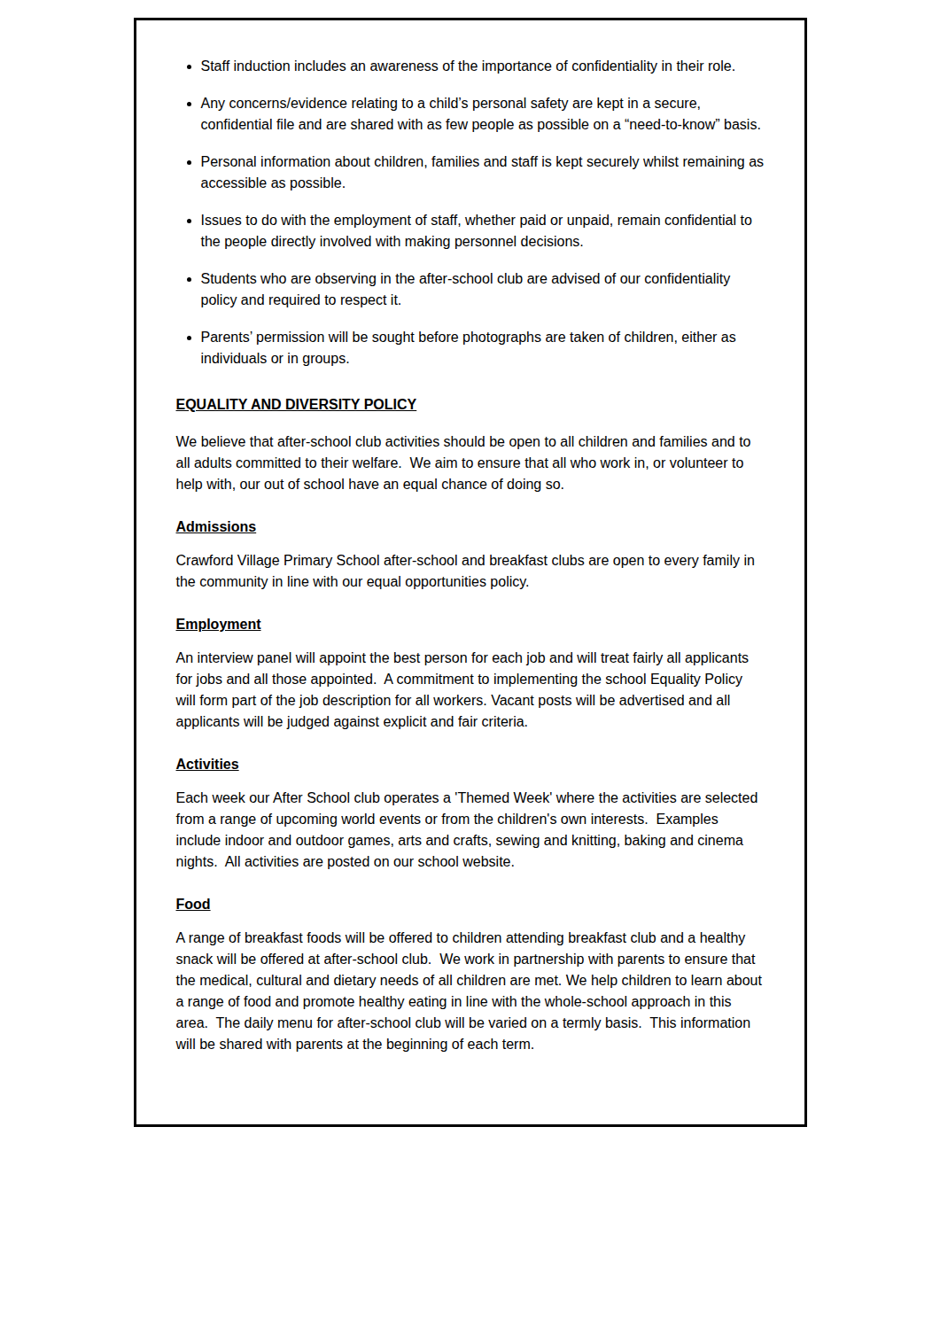Staff induction includes an awareness of the importance of confidentiality in their role.
Any concerns/evidence relating to a child’s personal safety are kept in a secure, confidential file and are shared with as few people as possible on a “need-to-know” basis.
Personal information about children, families and staff is kept securely whilst remaining as accessible as possible.
Issues to do with the employment of staff, whether paid or unpaid, remain confidential to the people directly involved with making personnel decisions.
Students who are observing in the after-school club are advised of our confidentiality policy and required to respect it.
Parents’ permission will be sought before photographs are taken of children, either as individuals or in groups.
EQUALITY AND DIVERSITY POLICY
We believe that after-school club activities should be open to all children and families and to all adults committed to their welfare. We aim to ensure that all who work in, or volunteer to help with, our out of school have an equal chance of doing so.
Admissions
Crawford Village Primary School after-school and breakfast clubs are open to every family in the community in line with our equal opportunities policy.
Employment
An interview panel will appoint the best person for each job and will treat fairly all applicants for jobs and all those appointed. A commitment to implementing the school Equality Policy will form part of the job description for all workers. Vacant posts will be advertised and all applicants will be judged against explicit and fair criteria.
Activities
Each week our After School club operates a 'Themed Week' where the activities are selected from a range of upcoming world events or from the children's own interests. Examples include indoor and outdoor games, arts and crafts, sewing and knitting, baking and cinema nights. All activities are posted on our school website.
Food
A range of breakfast foods will be offered to children attending breakfast club and a healthy snack will be offered at after-school club. We work in partnership with parents to ensure that the medical, cultural and dietary needs of all children are met. We help children to learn about a range of food and promote healthy eating in line with the whole-school approach in this area. The daily menu for after-school club will be varied on a termly basis. This information will be shared with parents at the beginning of each term.